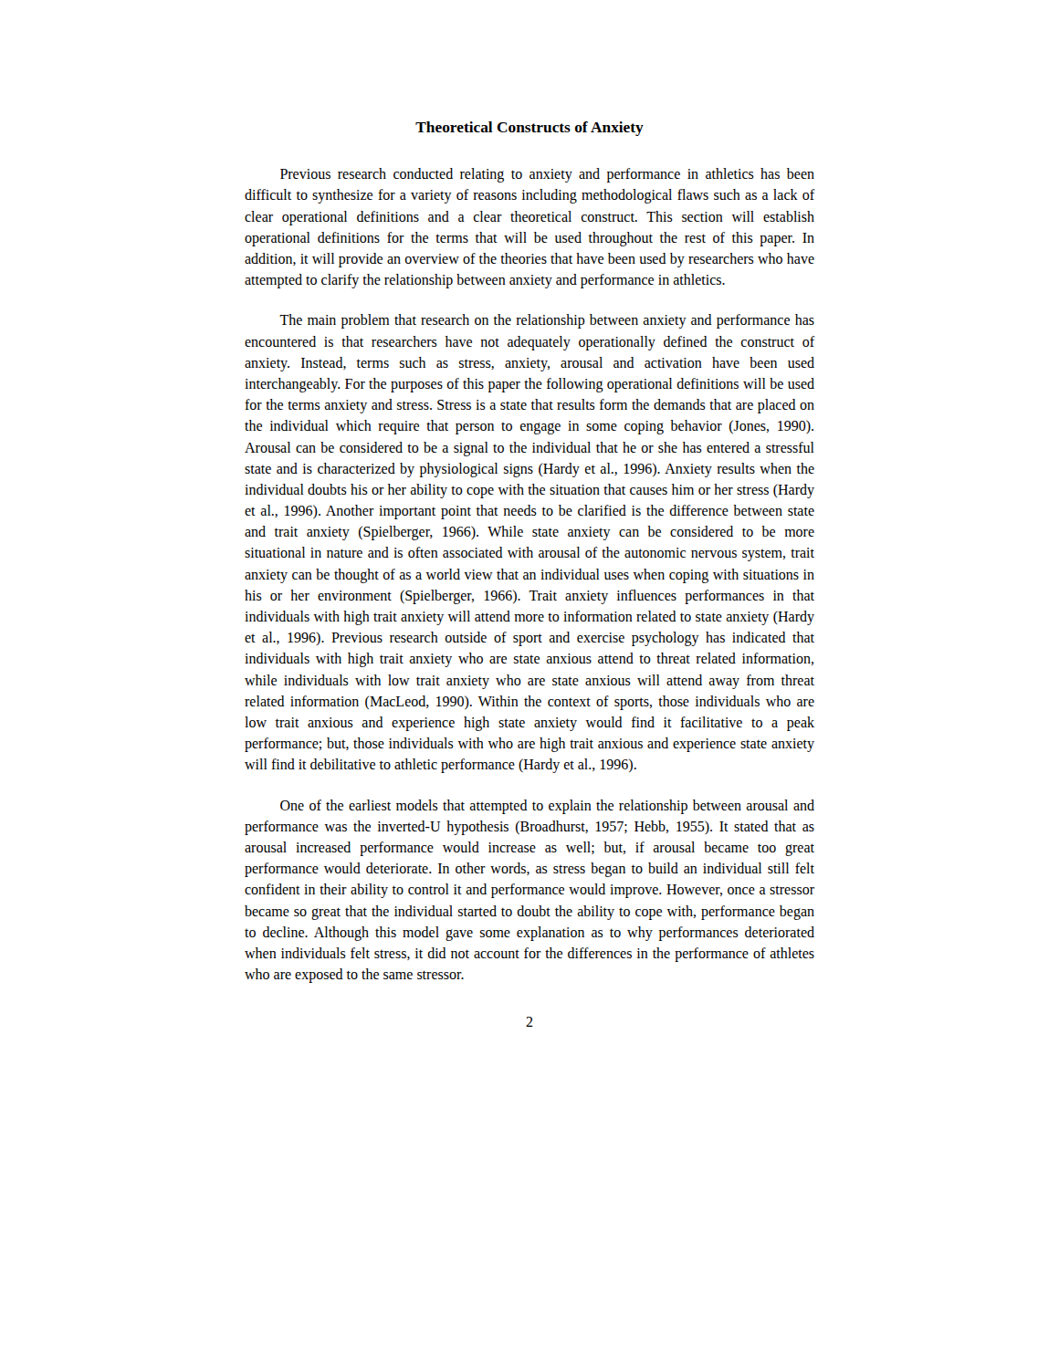Theoretical Constructs of Anxiety
Previous research conducted relating to anxiety and performance in athletics has been difficult to synthesize for a variety of reasons including methodological flaws such as a lack of clear operational definitions and a clear theoretical construct. This section will establish operational definitions for the terms that will be used throughout the rest of this paper. In addition, it will provide an overview of the theories that have been used by researchers who have attempted to clarify the relationship between anxiety and performance in athletics.
The main problem that research on the relationship between anxiety and performance has encountered is that researchers have not adequately operationally defined the construct of anxiety. Instead, terms such as stress, anxiety, arousal and activation have been used interchangeably. For the purposes of this paper the following operational definitions will be used for the terms anxiety and stress. Stress is a state that results form the demands that are placed on the individual which require that person to engage in some coping behavior (Jones, 1990). Arousal can be considered to be a signal to the individual that he or she has entered a stressful state and is characterized by physiological signs (Hardy et al., 1996). Anxiety results when the individual doubts his or her ability to cope with the situation that causes him or her stress (Hardy et al., 1996). Another important point that needs to be clarified is the difference between state and trait anxiety (Spielberger, 1966). While state anxiety can be considered to be more situational in nature and is often associated with arousal of the autonomic nervous system, trait anxiety can be thought of as a world view that an individual uses when coping with situations in his or her environment (Spielberger, 1966). Trait anxiety influences performances in that individuals with high trait anxiety will attend more to information related to state anxiety (Hardy et al., 1996). Previous research outside of sport and exercise psychology has indicated that individuals with high trait anxiety who are state anxious attend to threat related information, while individuals with low trait anxiety who are state anxious will attend away from threat related information (MacLeod, 1990). Within the context of sports, those individuals who are low trait anxious and experience high state anxiety would find it facilitative to a peak performance; but, those individuals with who are high trait anxious and experience state anxiety will find it debilitative to athletic performance (Hardy et al., 1996).
One of the earliest models that attempted to explain the relationship between arousal and performance was the inverted-U hypothesis (Broadhurst, 1957; Hebb, 1955). It stated that as arousal increased performance would increase as well; but, if arousal became too great performance would deteriorate. In other words, as stress began to build an individual still felt confident in their ability to control it and performance would improve. However, once a stressor became so great that the individual started to doubt the ability to cope with, performance began to decline. Although this model gave some explanation as to why performances deteriorated when individuals felt stress, it did not account for the differences in the performance of athletes who are exposed to the same stressor.
2